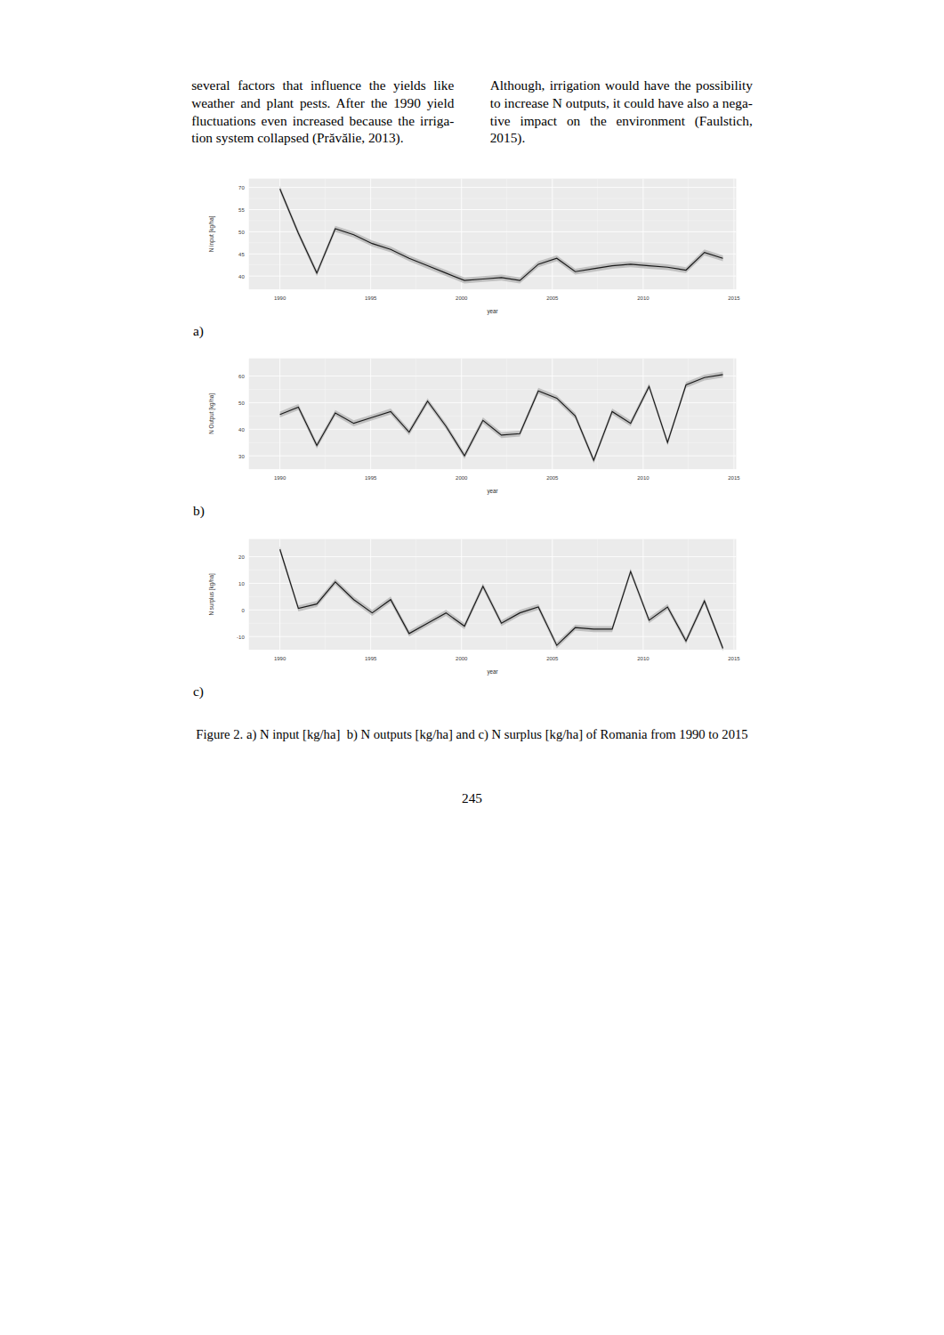several factors that influence the yields like weather and plant pests. After the 1990 yield fluctuations even increased because the irrigation system collapsed (Prăvălie, 2013).
Although, irrigation would have the possibility to increase N outputs, it could have also a negative impact on the environment (Faulstich, 2015).
40 45 50 55 70 N input [kg/ha] 1990 1995 2000 2005 2010 2015 year
a)
30 40 50 60 N Output [kg/ha] 1990 1995 2000 2005 2010 2015 year
b)
-10 0 10 20 N surplus [kg/ha] 1990 1995 2000 2005 2010 2015 year
c)
Figure 2. a) N input [kg/ha] b) N outputs [kg/ha] and c) N surplus [kg/ha] of Romania from 1990 to 2015
245